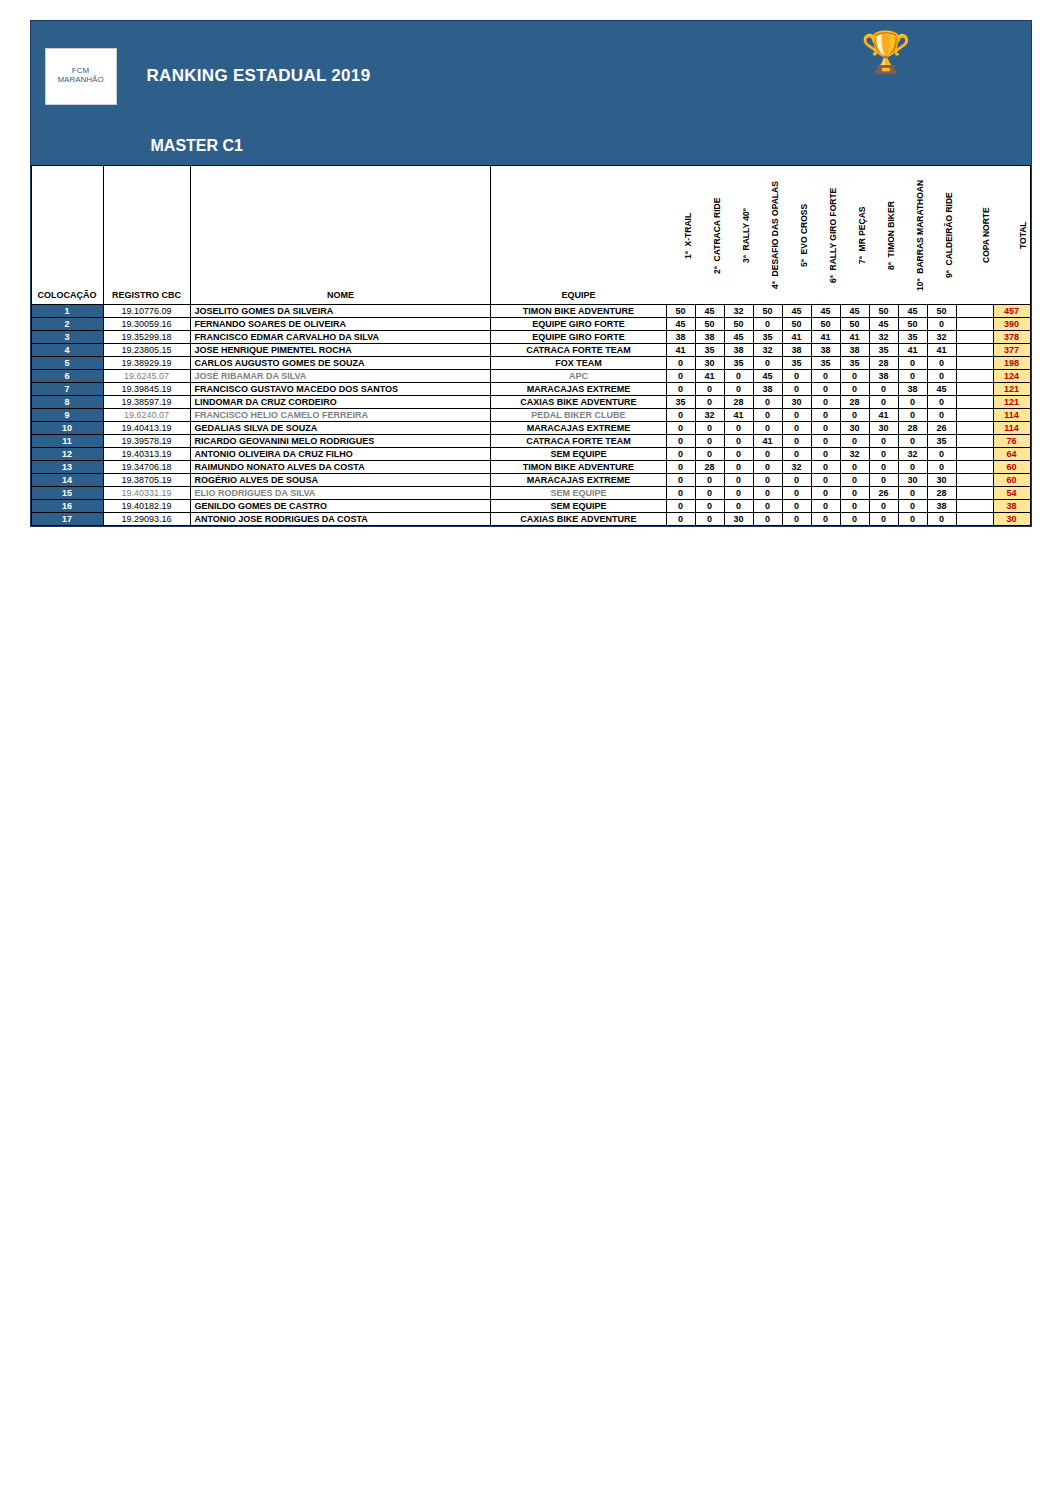FCM
MARANHÃO
RANKING ESTADUAL 2019
🏆
MASTER C1
| COLOCAÇÃO | REGISTRO CBC | NOME | EQUIPE | 1ª X-TRAIL | 2ª CATRACA RIDE | 3ª RALLY 40º | 4ª DESAFIO DAS OPALAS | 5ª EVO CROSS | 6ª RALLY GIRO FORTE | 7ª MR PEÇAS | 8ª TIMON BIKER | 10ª BARRAS MARATHOAN | 9ª CALDEIRÃO RIDE | COPA NORTE | TOTAL |
| --- | --- | --- | --- | --- | --- | --- | --- | --- | --- | --- | --- | --- | --- | --- | --- |
| 1 | 19.10776.09 | JOSELITO GOMES DA SILVEIRA | TIMON BIKE ADVENTURE | 50 | 45 | 32 | 50 | 45 | 45 | 45 | 50 | 45 | 50 | | 457 |
| 2 | 19.30059.16 | FERNANDO SOARES DE OLIVEIRA | EQUIPE GIRO FORTE | 45 | 50 | 50 | 0 | 50 | 50 | 50 | 45 | 50 | 0 | | 390 |
| 3 | 19.35299.18 | FRANCISCO EDMAR CARVALHO DA SILVA | EQUIPE GIRO FORTE | 38 | 38 | 45 | 35 | 41 | 41 | 41 | 32 | 35 | 32 | | 378 |
| 4 | 19.23805.15 | JOSE HENRIQUE PIMENTEL ROCHA | CATRACA FORTE TEAM | 41 | 35 | 38 | 32 | 38 | 38 | 38 | 35 | 41 | 41 | | 377 |
| 5 | 19.38929.19 | CARLOS AUGUSTO GOMES DE SOUZA | FOX TEAM | 0 | 30 | 35 | 0 | 35 | 35 | 35 | 28 | 0 | 0 | | 198 |
| 6 | 19.6245.07 | JOSÉ RIBAMAR DA SILVA | APC | 0 | 41 | 0 | 45 | 0 | 0 | 0 | 38 | 0 | 0 | | 124 |
| 7 | 19.39845.19 | FRANCISCO GUSTAVO MACEDO DOS SANTOS | MARACAJAS EXTREME | 0 | 0 | 0 | 38 | 0 | 0 | 0 | 0 | 38 | 45 | | 121 |
| 8 | 19.38597.19 | LINDOMAR DA CRUZ CORDEIRO | CAXIAS BIKE ADVENTURE | 35 | 0 | 28 | 0 | 30 | 0 | 28 | 0 | 0 | 0 | | 121 |
| 9 | 19.6240.07 | FRANCISCO HELIO CAMELO FERREIRA | PEDAL BIKER CLUBE | 0 | 32 | 41 | 0 | 0 | 0 | 0 | 41 | 0 | 0 | | 114 |
| 10 | 19.40413.19 | GEDALIAS SILVA DE SOUZA | MARACAJAS EXTREME | 0 | 0 | 0 | 0 | 0 | 0 | 30 | 30 | 28 | 26 | | 114 |
| 11 | 19.39578.19 | RICARDO GEOVANINI MELO RODRIGUES | CATRACA FORTE TEAM | 0 | 0 | 0 | 41 | 0 | 0 | 0 | 0 | 0 | 35 | | 76 |
| 12 | 19.40313.19 | ANTONIO OLIVEIRA DA CRUZ FILHO | SEM EQUIPE | 0 | 0 | 0 | 0 | 0 | 0 | 32 | 0 | 32 | 0 | | 64 |
| 13 | 19.34706.18 | RAIMUNDO NONATO ALVES DA COSTA | TIMON BIKE ADVENTURE | 0 | 28 | 0 | 0 | 32 | 0 | 0 | 0 | 0 | 0 | | 60 |
| 14 | 19.38705.19 | ROGÉRIO ALVES DE SOUSA | MARACAJAS EXTREME | 0 | 0 | 0 | 0 | 0 | 0 | 0 | 0 | 30 | 30 | | 60 |
| 15 | 19.40331.19 | ELIO RODRIGUES DA SILVA | SEM EQUIPE | 0 | 0 | 0 | 0 | 0 | 0 | 0 | 26 | 0 | 28 | | 54 |
| 16 | 19.40182.19 | GENILDO GOMES DE CASTRO | SEM EQUIPE | 0 | 0 | 0 | 0 | 0 | 0 | 0 | 0 | 0 | 38 | | 38 |
| 17 | 19.29093.16 | ANTONIO JOSE RODRIGUES DA COSTA | CAXIAS BIKE ADVENTURE | 0 | 0 | 30 | 0 | 0 | 0 | 0 | 0 | 0 | 0 | | 30 |